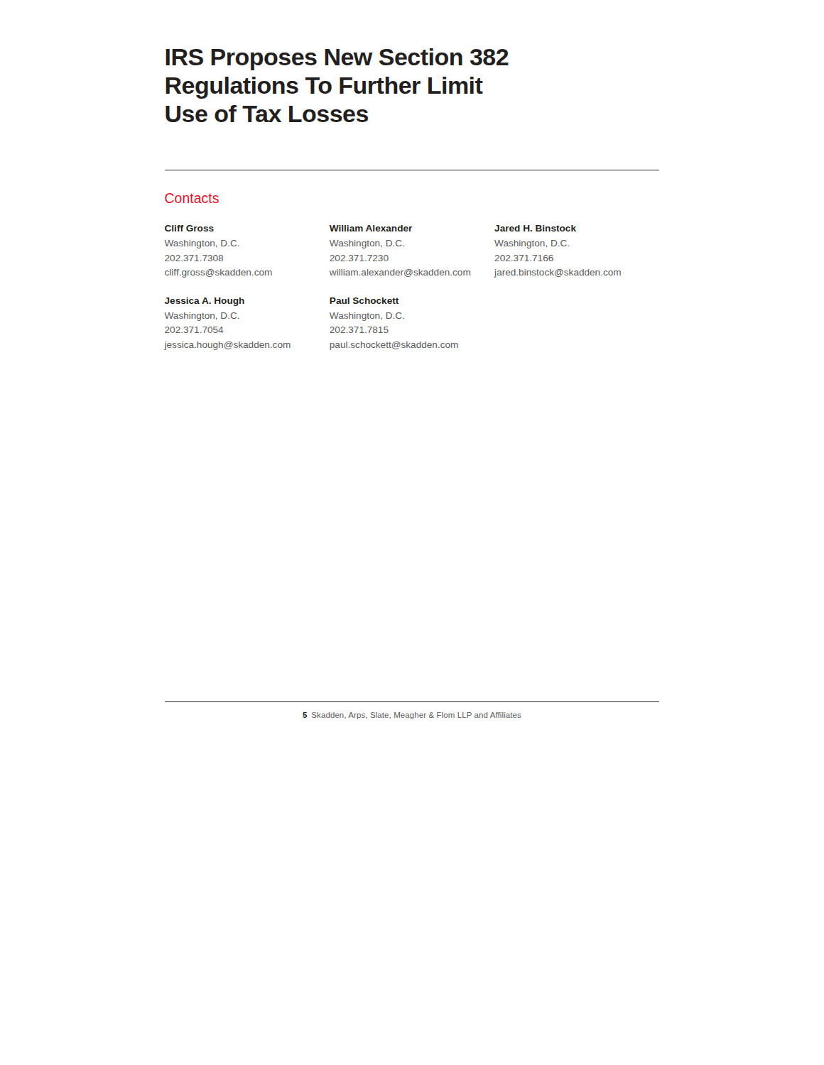IRS Proposes New Section 382
Regulations To Further Limit
Use of Tax Losses
Contacts
Cliff Gross
Washington, D.C.
202.371.7308
cliff.gross@skadden.com
Jessica A. Hough
Washington, D.C.
202.371.7054
jessica.hough@skadden.com
William Alexander
Washington, D.C.
202.371.7230
william.alexander@skadden.com
Paul Schockett
Washington, D.C.
202.371.7815
paul.schockett@skadden.com
Jared H. Binstock
Washington, D.C.
202.371.7166
jared.binstock@skadden.com
5 Skadden, Arps, Slate, Meagher & Flom LLP and Affiliates